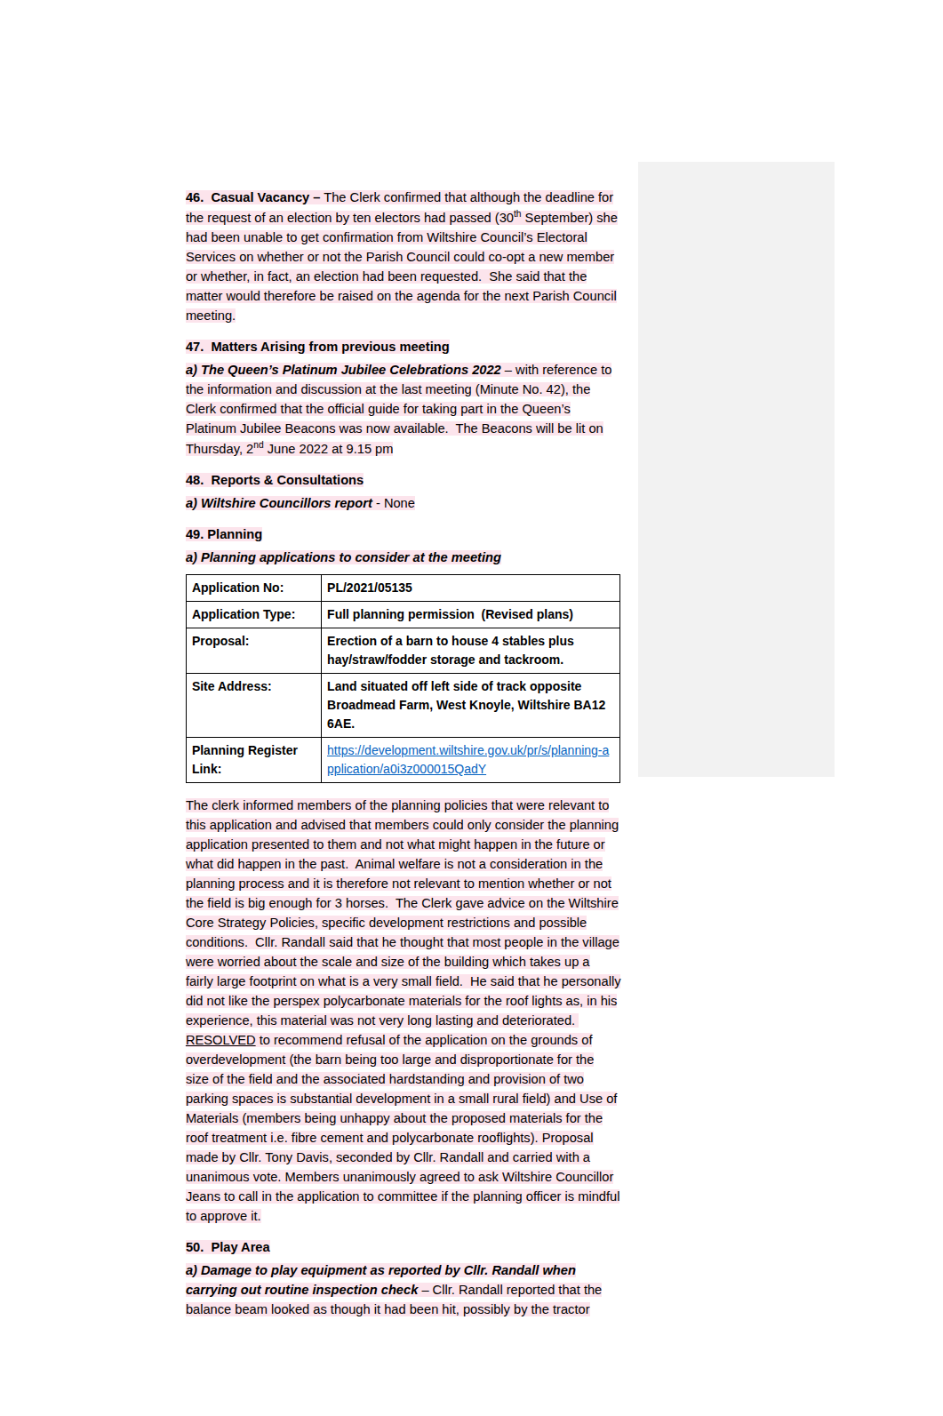46. Casual Vacancy – The Clerk confirmed that although the deadline for the request of an election by ten electors had passed (30th September) she had been unable to get confirmation from Wiltshire Council’s Electoral Services on whether or not the Parish Council could co-opt a new member or whether, in fact, an election had been requested. She said that the matter would therefore be raised on the agenda for the next Parish Council meeting.
47. Matters Arising from previous meeting
a) The Queen’s Platinum Jubilee Celebrations 2022 – with reference to the information and discussion at the last meeting (Minute No. 42), the Clerk confirmed that the official guide for taking part in the Queen’s Platinum Jubilee Beacons was now available. The Beacons will be lit on Thursday, 2nd June 2022 at 9.15 pm
48. Reports & Consultations
a) Wiltshire Councillors report - None
49. Planning
a) Planning applications to consider at the meeting
| Application No: | PL/2021/05135 |
| Application Type: | Full planning permission (Revised plans) |
| Proposal: | Erection of a barn to house 4 stables plus hay/straw/fodder storage and tackroom. |
| Site Address: | Land situated off left side of track opposite Broadmead Farm, West Knoyle, Wiltshire BA12 6AE. |
| Planning Register Link: | https://development.wiltshire.gov.uk/pr/s/planning-application/a0i3z000015QadY |
The clerk informed members of the planning policies that were relevant to this application and advised that members could only consider the planning application presented to them and not what might happen in the future or what did happen in the past. Animal welfare is not a consideration in the planning process and it is therefore not relevant to mention whether or not the field is big enough for 3 horses. The Clerk gave advice on the Wiltshire Core Strategy Policies, specific development restrictions and possible conditions. Cllr. Randall said that he thought that most people in the village were worried about the scale and size of the building which takes up a fairly large footprint on what is a very small field. He said that he personally did not like the perspex polycarbonate materials for the roof lights as, in his experience, this material was not very long lasting and deteriorated. RESOLVED to recommend refusal of the application on the grounds of overdevelopment (the barn being too large and disproportionate for the size of the field and the associated hardstanding and provision of two parking spaces is substantial development in a small rural field) and Use of Materials (members being unhappy about the proposed materials for the roof treatment i.e. fibre cement and polycarbonate rooflights). Proposal made by Cllr. Tony Davis, seconded by Cllr. Randall and carried with a unanimous vote. Members unanimously agreed to ask Wiltshire Councillor Jeans to call in the application to committee if the planning officer is mindful to approve it.
50. Play Area
a) Damage to play equipment as reported by Cllr. Randall when carrying out routine inspection check – Cllr. Randall reported that the balance beam looked as though it had been hit, possibly by the tractor